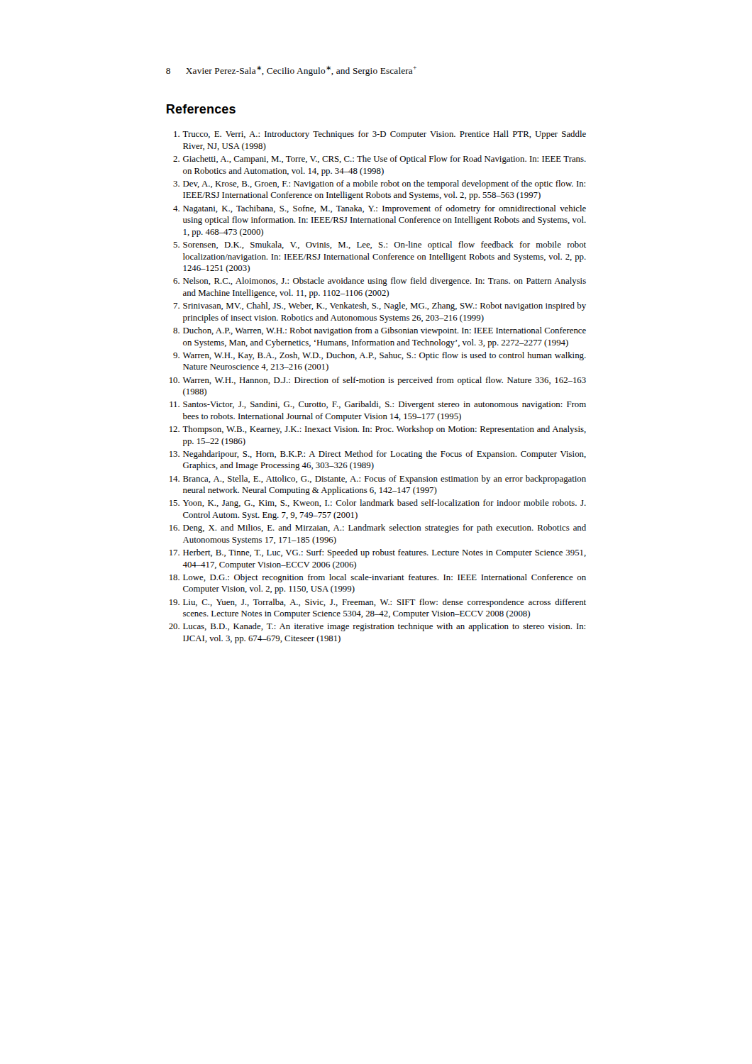8 Xavier Perez-Sala∗, Cecilio Angulo∗, and Sergio Escalera+
References
1. Trucco, E. Verri, A.: Introductory Techniques for 3-D Computer Vision. Prentice Hall PTR, Upper Saddle River, NJ, USA (1998)
2. Giachetti, A., Campani, M., Torre, V., CRS, C.: The Use of Optical Flow for Road Navigation. In: IEEE Trans. on Robotics and Automation, vol. 14, pp. 34–48 (1998)
3. Dev, A., Krose, B., Groen, F.: Navigation of a mobile robot on the temporal development of the optic flow. In: IEEE/RSJ International Conference on Intelligent Robots and Systems, vol. 2, pp. 558–563 (1997)
4. Nagatani, K., Tachibana, S., Sofne, M., Tanaka, Y.: Improvement of odometry for omnidirectional vehicle using optical flow information. In: IEEE/RSJ International Conference on Intelligent Robots and Systems, vol. 1, pp. 468–473 (2000)
5. Sorensen, D.K., Smukala, V., Ovinis, M., Lee, S.: On-line optical flow feedback for mobile robot localization/navigation. In: IEEE/RSJ International Conference on Intelligent Robots and Systems, vol. 2, pp. 1246–1251 (2003)
6. Nelson, R.C., Aloimonos, J.: Obstacle avoidance using flow field divergence. In: Trans. on Pattern Analysis and Machine Intelligence, vol. 11, pp. 1102–1106 (2002)
7. Srinivasan, MV., Chahl, JS., Weber, K., Venkatesh, S., Nagle, MG., Zhang, SW.: Robot navigation inspired by principles of insect vision. Robotics and Autonomous Systems 26, 203–216 (1999)
8. Duchon, A.P., Warren, W.H.: Robot navigation from a Gibsonian viewpoint. In: IEEE International Conference on Systems, Man, and Cybernetics, ‘Humans, Information and Technology’, vol. 3, pp. 2272–2277 (1994)
9. Warren, W.H., Kay, B.A., Zosh, W.D., Duchon, A.P., Sahuc, S.: Optic flow is used to control human walking. Nature Neuroscience 4, 213–216 (2001)
10. Warren, W.H., Hannon, D.J.: Direction of self-motion is perceived from optical flow. Nature 336, 162–163 (1988)
11. Santos-Victor, J., Sandini, G., Curotto, F., Garibaldi, S.: Divergent stereo in autonomous navigation: From bees to robots. International Journal of Computer Vision 14, 159–177 (1995)
12. Thompson, W.B., Kearney, J.K.: Inexact Vision. In: Proc. Workshop on Motion: Representation and Analysis, pp. 15–22 (1986)
13. Negahdaripour, S., Horn, B.K.P.: A Direct Method for Locating the Focus of Expansion. Computer Vision, Graphics, and Image Processing 46, 303–326 (1989)
14. Branca, A., Stella, E., Attolico, G., Distante, A.: Focus of Expansion estimation by an error backpropagation neural network. Neural Computing & Applications 6, 142–147 (1997)
15. Yoon, K., Jang, G., Kim, S., Kweon, I.: Color landmark based self-localization for indoor mobile robots. J. Control Autom. Syst. Eng. 7, 9, 749–757 (2001)
16. Deng, X. and Milios, E. and Mirzaian, A.: Landmark selection strategies for path execution. Robotics and Autonomous Systems 17, 171–185 (1996)
17. Herbert, B., Tinne, T., Luc, VG.: Surf: Speeded up robust features. Lecture Notes in Computer Science 3951, 404–417, Computer Vision–ECCV 2006 (2006)
18. Lowe, D.G.: Object recognition from local scale-invariant features. In: IEEE International Conference on Computer Vision, vol. 2, pp. 1150, USA (1999)
19. Liu, C., Yuen, J., Torralba, A., Sivic, J., Freeman, W.: SIFT flow: dense correspondence across different scenes. Lecture Notes in Computer Science 5304, 28–42, Computer Vision–ECCV 2008 (2008)
20. Lucas, B.D., Kanade, T.: An iterative image registration technique with an application to stereo vision. In: IJCAI, vol. 3, pp. 674–679, Citeseer (1981)